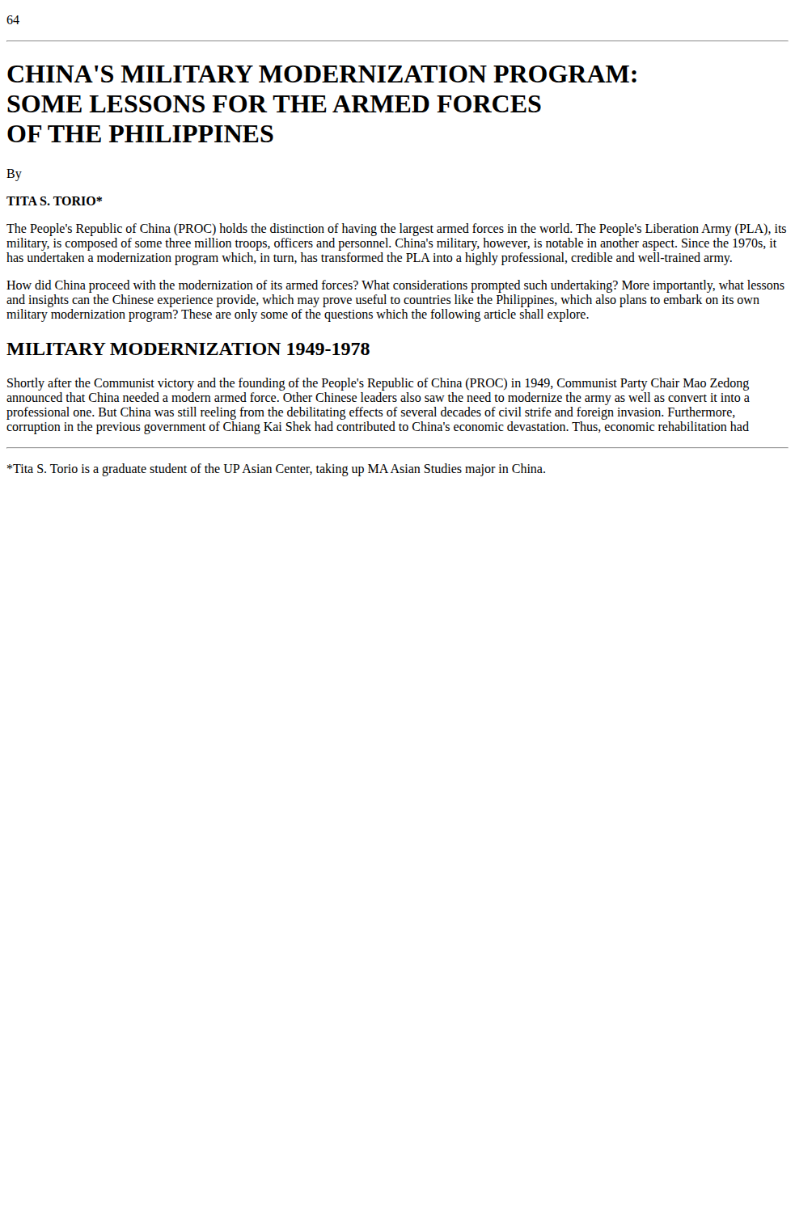64
CHINA'S MILITARY MODERNIZATION PROGRAM:
SOME LESSONS FOR THE ARMED FORCES
OF THE PHILIPPINES
By
TITA S. TORIO*
The People's Republic of China (PROC) holds the distinction of having the largest armed forces in the world. The People's Liberation Army (PLA), its military, is composed of some three million troops, officers and personnel. China's military, however, is notable in another aspect. Since the 1970s, it has undertaken a modernization program which, in turn, has transformed the PLA into a highly professional, credible and well-trained army.
How did China proceed with the modernization of its armed forces? What considerations prompted such undertaking? More importantly, what lessons and insights can the Chinese experience provide, which may prove useful to countries like the Philippines, which also plans to embark on its own military modernization program? These are only some of the questions which the following article shall explore.
MILITARY MODERNIZATION 1949-1978
Shortly after the Communist victory and the founding of the People's Republic of China (PROC) in 1949, Communist Party Chair Mao Zedong announced that China needed a modern armed force. Other Chinese leaders also saw the need to modernize the army as well as convert it into a professional one. But China was still reeling from the debilitating effects of several decades of civil strife and foreign invasion. Furthermore, corruption in the previous government of Chiang Kai Shek had contributed to China's economic devastation. Thus, economic rehabilitation had
*Tita S. Torio is a graduate student of the UP Asian Center, taking up MA Asian Studies major in China.